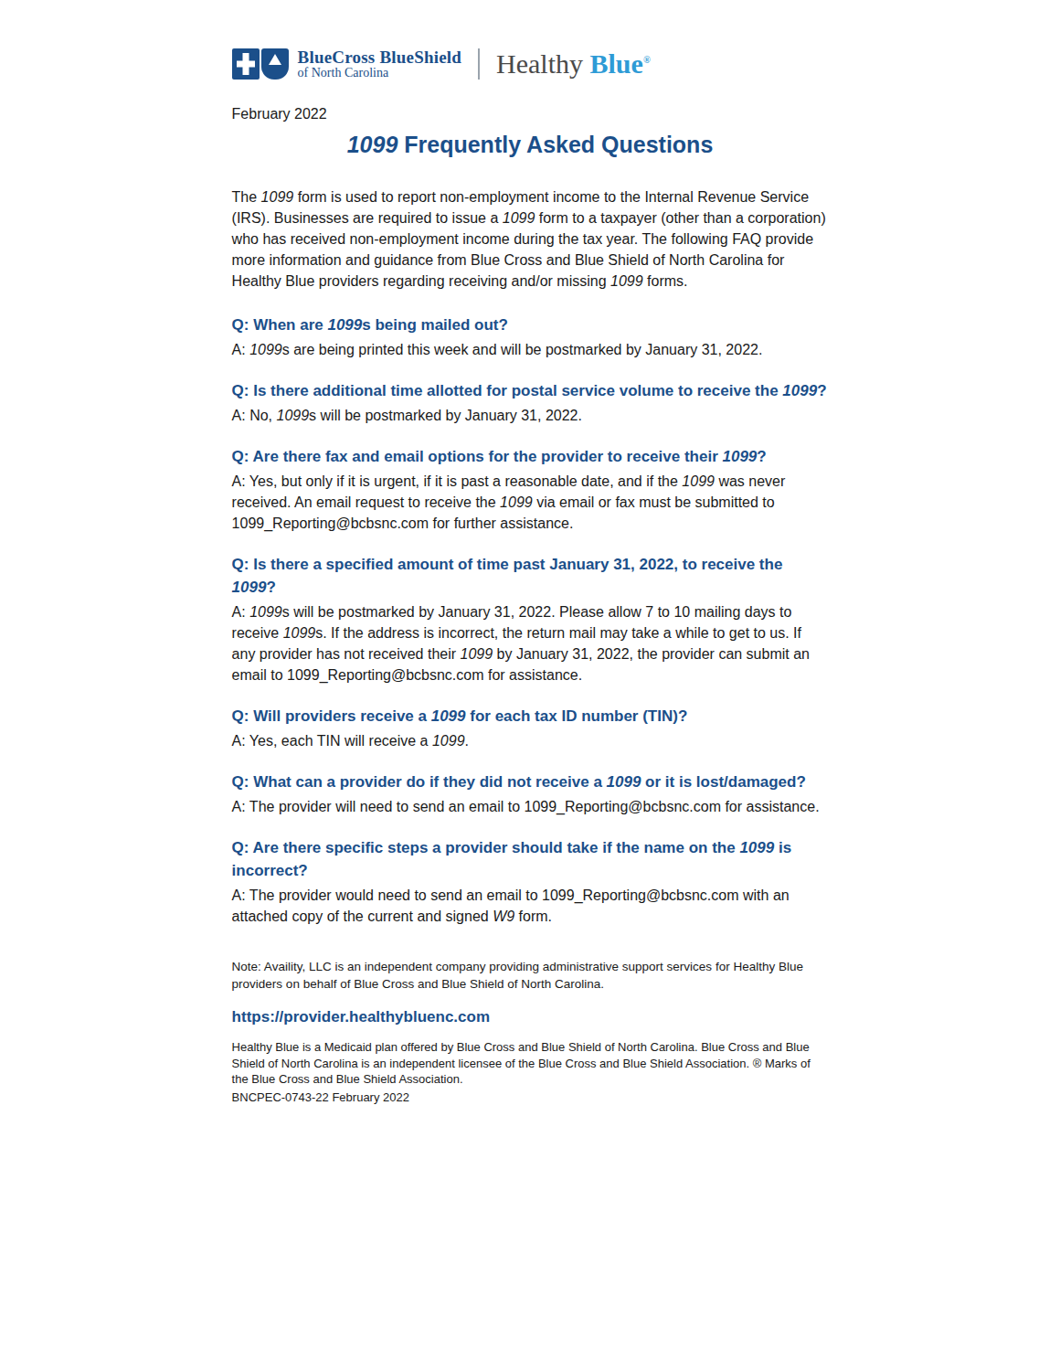BlueCross BlueShield of North Carolina
Healthy Blue®
February 2022
1099 Frequently Asked Questions
The 1099 form is used to report non-employment income to the Internal Revenue Service (IRS). Businesses are required to issue a 1099 form to a taxpayer (other than a corporation) who has received non-employment income during the tax year. The following FAQ provide more information and guidance from Blue Cross and Blue Shield of North Carolina for Healthy Blue providers regarding receiving and/or missing 1099 forms.
Q: When are 1099s being mailed out?
A: 1099s are being printed this week and will be postmarked by January 31, 2022.
Q: Is there additional time allotted for postal service volume to receive the 1099?
A: No, 1099s will be postmarked by January 31, 2022.
Q: Are there fax and email options for the provider to receive their 1099?
A: Yes, but only if it is urgent, if it is past a reasonable date, and if the 1099 was never received. An email request to receive the 1099 via email or fax must be submitted to 1099_Reporting@bcbsnc.com for further assistance.
Q: Is there a specified amount of time past January 31, 2022, to receive the 1099?
A: 1099s will be postmarked by January 31, 2022. Please allow 7 to 10 mailing days to receive 1099s. If the address is incorrect, the return mail may take a while to get to us. If any provider has not received their 1099 by January 31, 2022, the provider can submit an email to 1099_Reporting@bcbsnc.com for assistance.
Q: Will providers receive a 1099 for each tax ID number (TIN)?
A: Yes, each TIN will receive a 1099.
Q: What can a provider do if they did not receive a 1099 or it is lost/damaged?
A: The provider will need to send an email to 1099_Reporting@bcbsnc.com for assistance.
Q: Are there specific steps a provider should take if the name on the 1099 is incorrect?
A: The provider would need to send an email to 1099_Reporting@bcbsnc.com with an attached copy of the current and signed W9 form.
Note: Availity, LLC is an independent company providing administrative support services for Healthy Blue providers on behalf of Blue Cross and Blue Shield of North Carolina.
https://provider.healthybluenc.com
Healthy Blue is a Medicaid plan offered by Blue Cross and Blue Shield of North Carolina. Blue Cross and Blue Shield of North Carolina is an independent licensee of the Blue Cross and Blue Shield Association. ® Marks of the Blue Cross and Blue Shield Association. BNCPEC-0743-22 February 2022